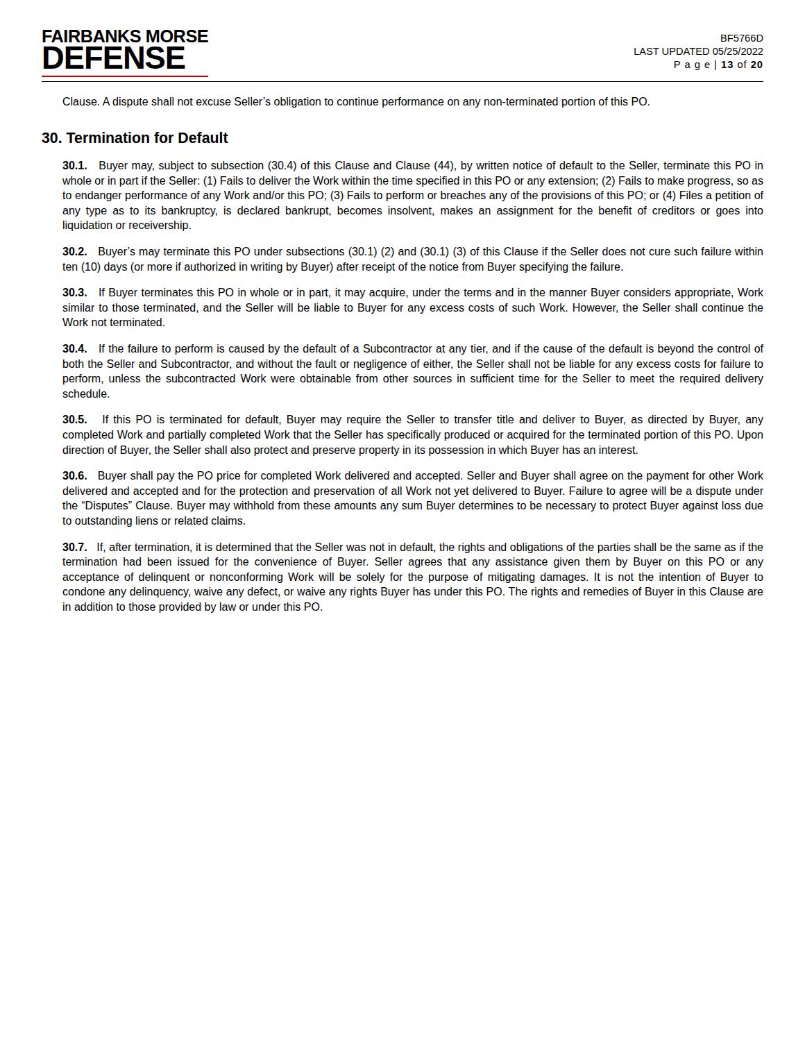FAIRBANKS MORSE DEFENSE
BF5766D
LAST UPDATED 05/25/2022
P a g e | 13 of 20
Clause. A dispute shall not excuse Seller’s obligation to continue performance on any non-terminated portion of this PO.
30. Termination for Default
30.1. Buyer may, subject to subsection (30.4) of this Clause and Clause (44), by written notice of default to the Seller, terminate this PO in whole or in part if the Seller: (1) Fails to deliver the Work within the time specified in this PO or any extension; (2) Fails to make progress, so as to endanger performance of any Work and/or this PO; (3) Fails to perform or breaches any of the provisions of this PO; or (4) Files a petition of any type as to its bankruptcy, is declared bankrupt, becomes insolvent, makes an assignment for the benefit of creditors or goes into liquidation or receivership.
30.2. Buyer’s may terminate this PO under subsections (30.1) (2) and (30.1) (3) of this Clause if the Seller does not cure such failure within ten (10) days (or more if authorized in writing by Buyer) after receipt of the notice from Buyer specifying the failure.
30.3. If Buyer terminates this PO in whole or in part, it may acquire, under the terms and in the manner Buyer considers appropriate, Work similar to those terminated, and the Seller will be liable to Buyer for any excess costs of such Work. However, the Seller shall continue the Work not terminated.
30.4. If the failure to perform is caused by the default of a Subcontractor at any tier, and if the cause of the default is beyond the control of both the Seller and Subcontractor, and without the fault or negligence of either, the Seller shall not be liable for any excess costs for failure to perform, unless the subcontracted Work were obtainable from other sources in sufficient time for the Seller to meet the required delivery schedule.
30.5. If this PO is terminated for default, Buyer may require the Seller to transfer title and deliver to Buyer, as directed by Buyer, any completed Work and partially completed Work that the Seller has specifically produced or acquired for the terminated portion of this PO. Upon direction of Buyer, the Seller shall also protect and preserve property in its possession in which Buyer has an interest.
30.6. Buyer shall pay the PO price for completed Work delivered and accepted. Seller and Buyer shall agree on the payment for other Work delivered and accepted and for the protection and preservation of all Work not yet delivered to Buyer. Failure to agree will be a dispute under the “Disputes” Clause. Buyer may withhold from these amounts any sum Buyer determines to be necessary to protect Buyer against loss due to outstanding liens or related claims.
30.7. If, after termination, it is determined that the Seller was not in default, the rights and obligations of the parties shall be the same as if the termination had been issued for the convenience of Buyer. Seller agrees that any assistance given them by Buyer on this PO or any acceptance of delinquent or nonconforming Work will be solely for the purpose of mitigating damages. It is not the intention of Buyer to condone any delinquency, waive any defect, or waive any rights Buyer has under this PO. The rights and remedies of Buyer in this Clause are in addition to those provided by law or under this PO.